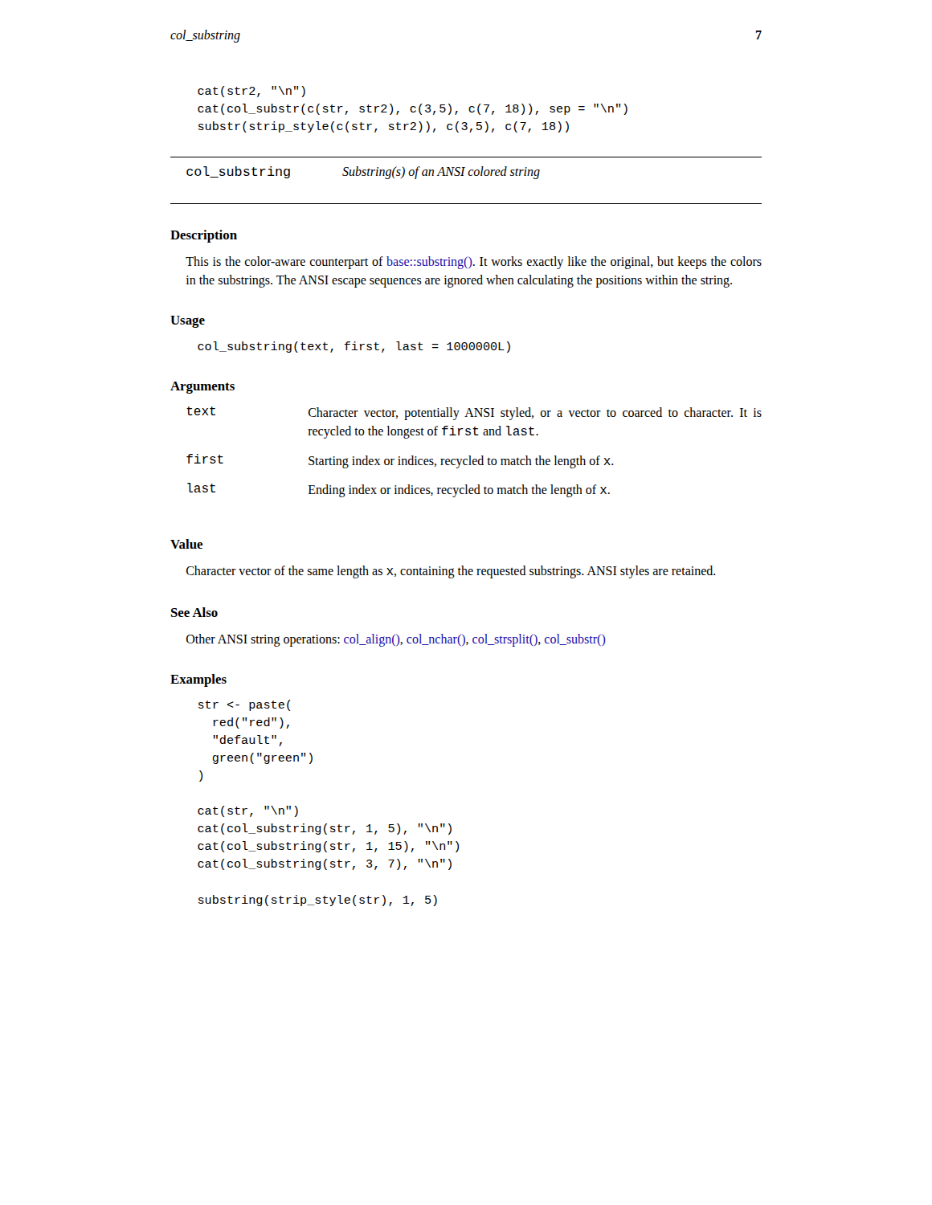col_substring 7
cat(str2, "\n")
cat(col_substr(c(str, str2), c(3,5), c(7, 18)), sep = "\n")
substr(strip_style(c(str, str2)), c(3,5), c(7, 18))
col_substring Substring(s) of an ANSI colored string
Description
This is the color-aware counterpart of base::substring(). It works exactly like the original, but keeps the colors in the substrings. The ANSI escape sequences are ignored when calculating the positions within the string.
Usage
col_substring(text, first, last = 1000000L)
Arguments
text
Character vector, potentially ANSI styled, or a vector to coarced to character. It is recycled to the longest of first and last.
first
Starting index or indices, recycled to match the length of x.
last
Ending index or indices, recycled to match the length of x.
Value
Character vector of the same length as x, containing the requested substrings. ANSI styles are retained.
See Also
Other ANSI string operations: col_align(), col_nchar(), col_strsplit(), col_substr()
Examples
str <- paste(
  red("red"),
  "default",
  green("green")
)

cat(str, "\n")
cat(col_substring(str, 1, 5), "\n")
cat(col_substring(str, 1, 15), "\n")
cat(col_substring(str, 3, 7), "\n")

substring(strip_style(str), 1, 5)